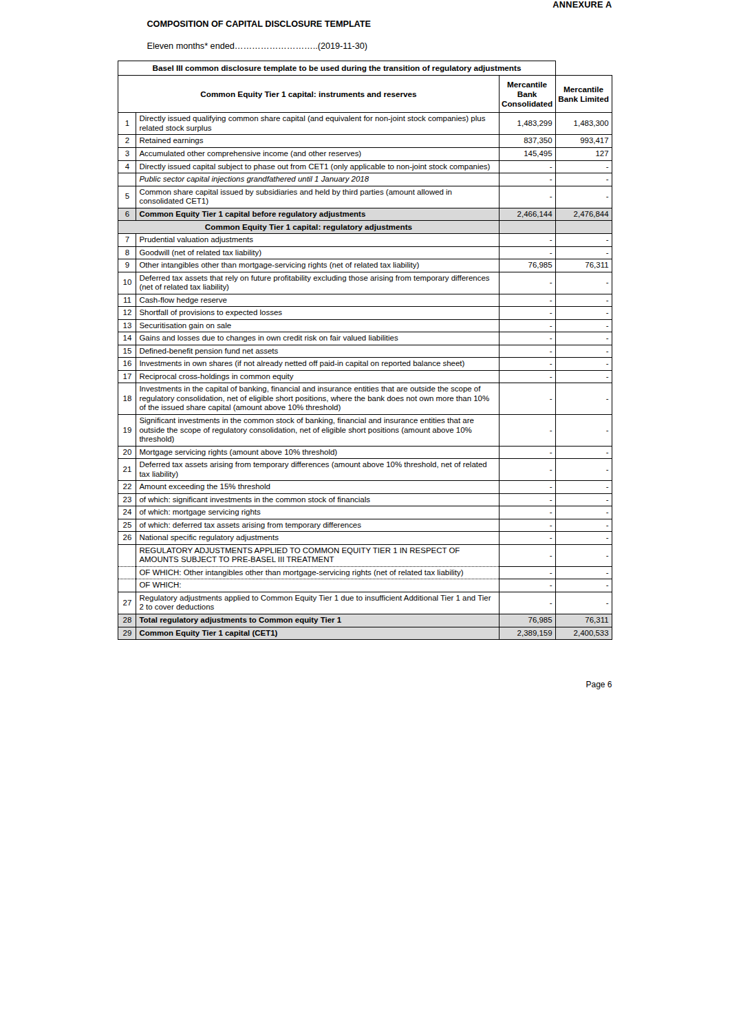ANNEXURE A
COMPOSITION OF CAPITAL DISCLOSURE TEMPLATE
Eleven months* ended………………………..(2019-11-30)
| Basel III common disclosure template to be used during the transition of regulatory adjustments | |
| Common Equity Tier 1 capital: instruments and reserves | Mercantile Bank Consolidated | Mercantile Bank Limited |
| 1 | Directly issued qualifying common share capital (and equivalent for non-joint stock companies) plus related stock surplus | 1,483,299 | 1,483,300 |
| 2 | Retained earnings | 837,350 | 993,417 |
| 3 | Accumulated other comprehensive income (and other reserves) | 145,495 | 127 |
| 4 | Directly issued capital subject to phase out from CET1 (only applicable to non-joint stock companies) | - | - |
| | Public sector capital injections grandfathered until 1 January 2018 | - | - |
| 5 | Common share capital issued by subsidiaries and held by third parties (amount allowed in consolidated CET1) | - | - |
| 6 | Common Equity Tier 1 capital before regulatory adjustments | 2,466,144 | 2,476,844 |
| Common Equity Tier 1 capital: regulatory adjustments | | |
| 7 | Prudential valuation adjustments | - | - |
| 8 | Goodwill (net of related tax liability) | - | - |
| 9 | Other intangibles other than mortgage-servicing rights (net of related tax liability) | 76,985 | 76,311 |
| 10 | Deferred tax assets that rely on future profitability excluding those arising from temporary differences (net of related tax liability) | - | - |
| 11 | Cash-flow hedge reserve | - | - |
| 12 | Shortfall of provisions to expected losses | - | - |
| 13 | Securitisation gain on sale | - | - |
| 14 | Gains and losses due to changes in own credit risk on fair valued liabilities | - | - |
| 15 | Defined-benefit pension fund net assets | - | - |
| 16 | Investments in own shares (if not already netted off paid-in capital on reported balance sheet) | - | - |
| 17 | Reciprocal cross-holdings in common equity | - | - |
| 18 | Investments in the capital of banking, financial and insurance entities that are outside the scope of regulatory consolidation, net of eligible short positions, where the bank does not own more than 10% of the issued share capital (amount above 10% threshold) | - | - |
| 19 | Significant investments in the common stock of banking, financial and insurance entities that are outside the scope of regulatory consolidation, net of eligible short positions (amount above 10% threshold) | - | - |
| 20 | Mortgage servicing rights (amount above 10% threshold) | - | - |
| 21 | Deferred tax assets arising from temporary differences (amount above 10% threshold, net of related tax liability) | - | - |
| 22 | Amount exceeding the 15% threshold | - | - |
| 23 | of which: significant investments in the common stock of financials | - | - |
| 24 | of which: mortgage servicing rights | - | - |
| 25 | of which: deferred tax assets arising from temporary differences | - | - |
| 26 | National specific regulatory adjustments | - | - |
| | REGULATORY ADJUSTMENTS APPLIED TO COMMON EQUITY TIER 1 IN RESPECT OF AMOUNTS SUBJECT TO PRE-BASEL III TREATMENT | - | - |
| | OF WHICH: Other intangibles other than mortgage-servicing rights (net of related tax liability) | - | - |
| | OF WHICH: | - | - |
| 27 | Regulatory adjustments applied to Common Equity Tier 1 due to insufficient Additional Tier 1 and Tier 2 to cover deductions | - | - |
| 28 | Total regulatory adjustments to Common equity Tier 1 | 76,985 | 76,311 |
| 29 | Common Equity Tier 1 capital (CET1) | 2,389,159 | 2,400,533 |
Page 6